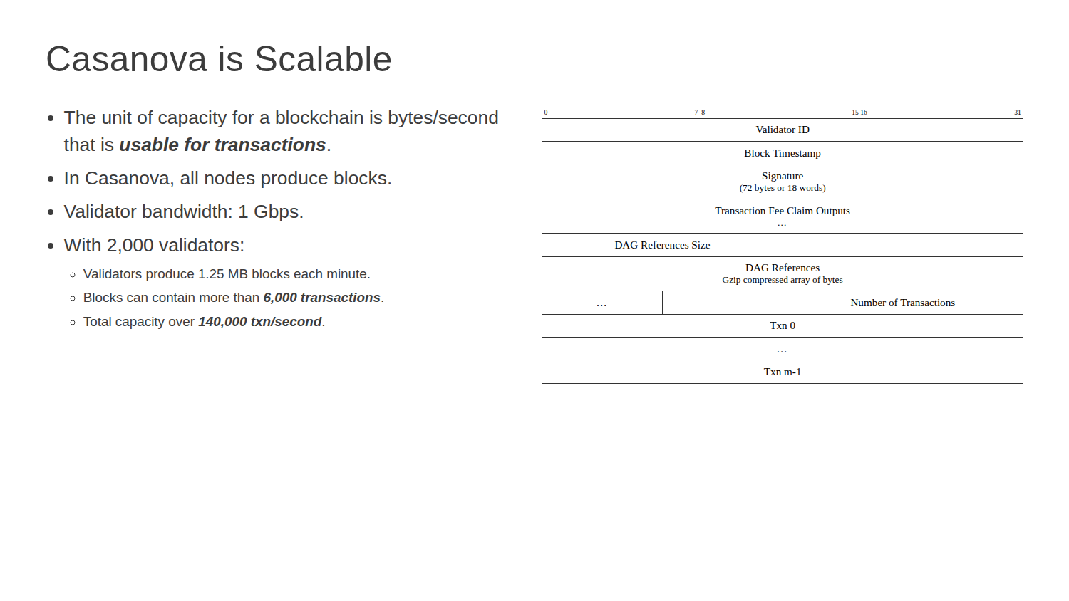Casanova is Scalable
The unit of capacity for a blockchain is bytes/second that is usable for transactions.
In Casanova, all nodes produce blocks.
Validator bandwidth: 1 Gbps.
With 2,000 validators:
Validators produce 1.25 MB blocks each minute.
Blocks can contain more than 6,000 transactions.
Total capacity over 140,000 txn/second.
0 7 8 15 16 31
| Validator ID |
| Block Timestamp |
| Signature (72 bytes or 18 words) |
| Transaction Fee Claim Outputs … |
| DAG References Size | |
| DAG References Gzip compressed array of bytes |
| … | | Number of Transactions |
| Txn 0 |
| … |
| Txn m-1 |